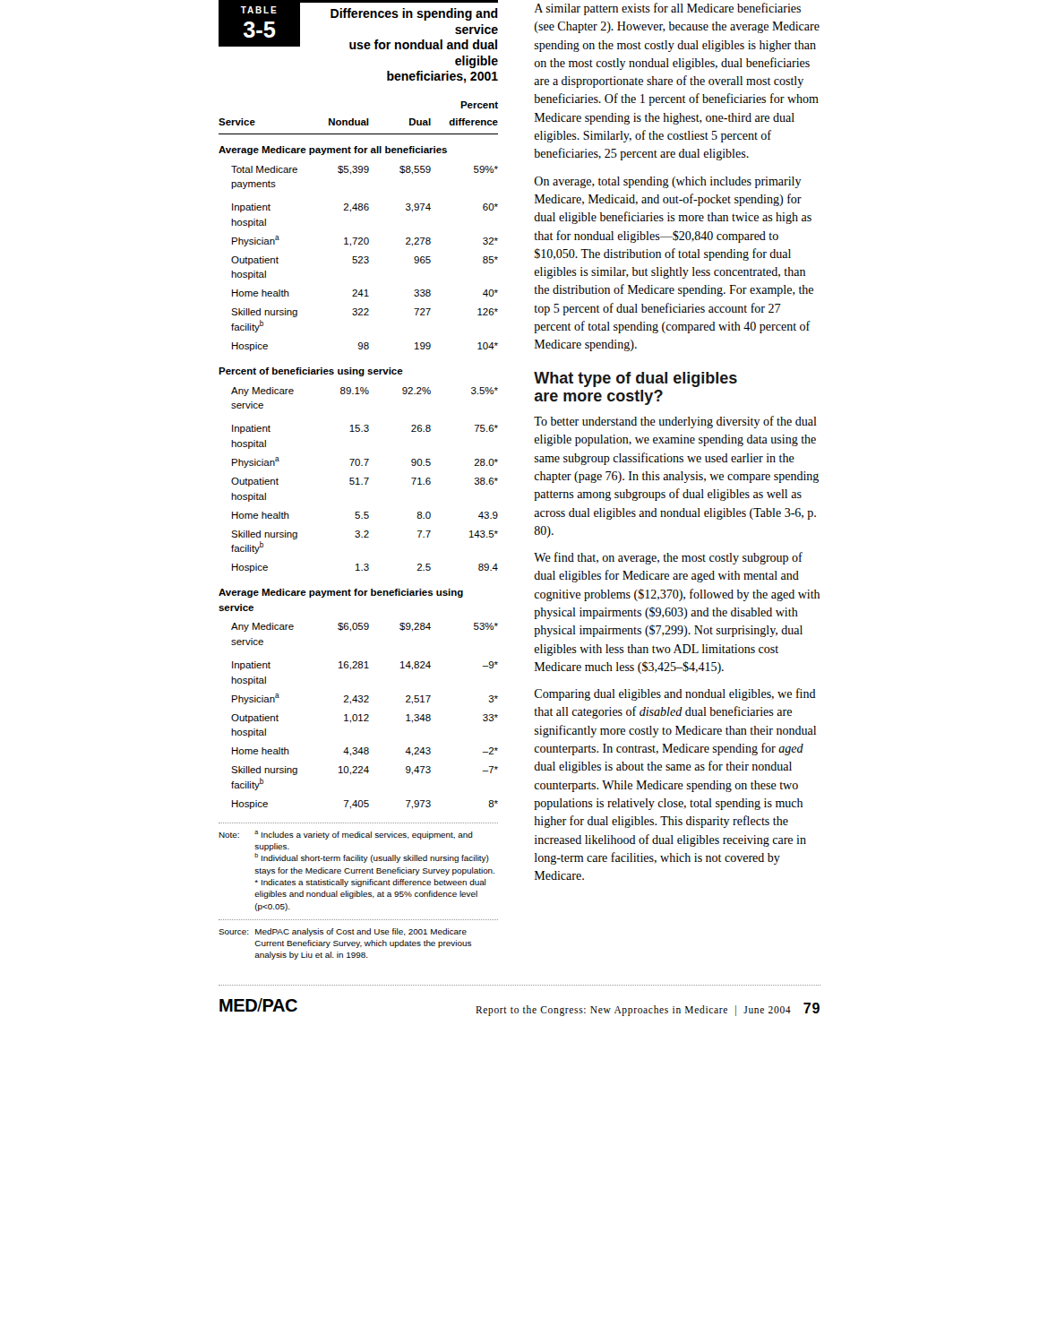TABLE 3-5
Differences in spending and service
use for nondual and dual eligible
beneficiaries, 2001
| | | | Percent |
| --- | --- | --- | --- |
| Service | Nondual | Dual | difference |
| Average Medicare payment for all beneficiaries |
| Total Medicare payments | $5,399 | $8,559 | 59%* |
| Inpatient hospital | 2,486 | 3,974 | 60* |
| Physician a | 1,720 | 2,278 | 32* |
| Outpatient hospital | 523 | 965 | 85* |
| Home health | 241 | 338 | 40* |
| Skilled nursing facility b | 322 | 727 | 126* |
| Hospice | 98 | 199 | 104* |
| Percent of beneficiaries using service |
| Any Medicare service | 89.1% | 92.2% | 3.5%* |
| Inpatient hospital | 15.3 | 26.8 | 75.6* |
| Physician a | 70.7 | 90.5 | 28.0* |
| Outpatient hospital | 51.7 | 71.6 | 38.6* |
| Home health | 5.5 | 8.0 | 43.9 |
| Skilled nursing facility b | 3.2 | 7.7 | 143.5* |
| Hospice | 1.3 | 2.5 | 89.4 |
| Average Medicare payment for beneficiaries using service |
| Any Medicare service | $6,059 | $9,284 | 53%* |
| Inpatient hospital | 16,281 | 14,824 | –9* |
| Physician a | 2,432 | 2,517 | 3* |
| Outpatient hospital | 1,012 | 1,348 | 33* |
| Home health | 4,348 | 4,243 | –2* |
| Skilled nursing facility b | 10,224 | 9,473 | –7* |
| Hospice | 7,405 | 7,973 | 8* |
Note:
a Includes a variety of medical services, equipment, and supplies.
b Individual short-term facility (usually skilled nursing facility) stays for the Medicare Current Beneficiary Survey population.
* Indicates a statistically significant difference between dual eligibles and nondual eligibles, at a 95% confidence level (p<0.05).
Source: MedPAC analysis of Cost and Use file, 2001 Medicare Current Beneficiary Survey, which updates the previous analysis by Liu et al. in 1998.
A similar pattern exists for all Medicare beneficiaries (see Chapter 2). However, because the average Medicare spending on the most costly dual eligibles is higher than on the most costly nondual eligibles, dual beneficiaries are a disproportionate share of the overall most costly beneficiaries. Of the 1 percent of beneficiaries for whom Medicare spending is the highest, one-third are dual eligibles. Similarly, of the costliest 5 percent of beneficiaries, 25 percent are dual eligibles.
On average, total spending (which includes primarily Medicare, Medicaid, and out-of-pocket spending) for dual eligible beneficiaries is more than twice as high as that for nondual eligibles—$20,840 compared to $10,050. The distribution of total spending for dual eligibles is similar, but slightly less concentrated, than the distribution of Medicare spending. For example, the top 5 percent of dual beneficiaries account for 27 percent of total spending (compared with 40 percent of Medicare spending).
What type of dual eligibles
are more costly?
To better understand the underlying diversity of the dual eligible population, we examine spending data using the same subgroup classifications we used earlier in the chapter (page 76). In this analysis, we compare spending patterns among subgroups of dual eligibles as well as across dual eligibles and nondual eligibles (Table 3-6, p. 80).
We find that, on average, the most costly subgroup of dual eligibles for Medicare are aged with mental and cognitive problems ($12,370), followed by the aged with physical impairments ($9,603) and the disabled with physical impairments ($7,299). Not surprisingly, dual eligibles with less than two ADL limitations cost Medicare much less ($3,425–$4,415).
Comparing dual eligibles and nondual eligibles, we find that all categories of disabled dual beneficiaries are significantly more costly to Medicare than their nondual counterparts. In contrast, Medicare spending for aged dual eligibles is about the same as for their nondual counterparts. While Medicare spending on these two populations is relatively close, total spending is much higher for dual eligibles. This disparity reflects the increased likelihood of dual eligibles receiving care in long-term care facilities, which is not covered by Medicare.
MED/PAC
Report to the Congress: New Approaches in Medicare | June 2004 79